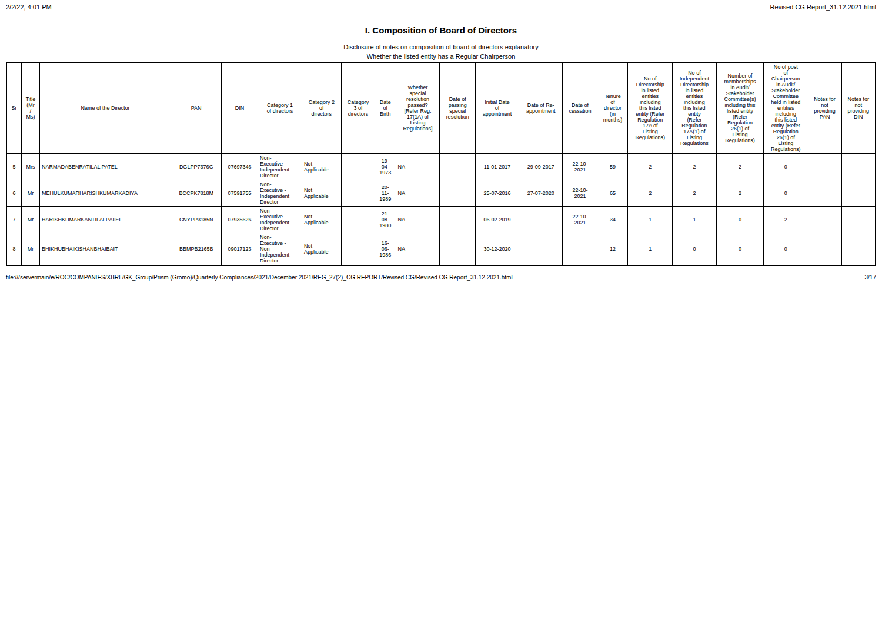2/2/22, 4:01 PM
Revised CG Report_31.12.2021.html
I. Composition of Board of Directors
Disclosure of notes on composition of board of directors explanatory
Whether the listed entity has a Regular Chairperson
| Sr | Title (Mr / Ms) | Name of the Director | PAN | DIN | Category 1 of directors | Category 2 of directors | Category 3 of directors | Date of Birth | Whether special resolution passed? [Refer Reg. 17(1A) of Listing Regulations] | Date of passing special resolution | Initial Date of appointment | Date of Re- appointment | Date of cessation | Tenure of director (in months) | No of Directorship in listed entities including this listed entity (Refer Regulation 17A of Listing Regulations) | No of Independent Directorship in listed entities including this listed entity (Refer Regulation 17A(1) of Listing Regulations | Number of memberships in Audit/ Stakeholder Committee(s) including this listed entity (Refer Regulation 26(1) of Listing Regulations) | No of post of Chairperson in Audit/ Stakeholder Committee held in listed entities including this listed entity (Refer Regulation 26(1) of Listing Regulations) | Notes for not providing PAN | Notes for not providing DIN |
| --- | --- | --- | --- | --- | --- | --- | --- | --- | --- | --- | --- | --- | --- | --- | --- | --- | --- | --- | --- | --- |
| 5 | Mrs | NARMADABENRATILAL PATEL | DGLPP7376G | 07697346 | Non- Executive - Independent Director | Not Applicable | | 19- 04- 1973 | NA | | 11-01-2017 | 29-09-2017 | 22-10- 2021 | 59 | 2 | 2 | 2 | 0 | | |
| 6 | Mr | MEHULKUMARHARISHKUMARKADIYA | BCCPK7818M | 07591755 | Non- Executive - Independent Director | Not Applicable | | 20- 11- 1989 | NA | | 25-07-2016 | 27-07-2020 | 22-10- 2021 | 65 | 2 | 2 | 2 | 0 | | |
| 7 | Mr | HARISHKUMARKANTILALPATEL | CNYPP3185N | 07935626 | Non- Executive - Independent Director | Not Applicable | | 21- 08- 1980 | NA | | 06-02-2019 | | 22-10- 2021 | 34 | 1 | 1 | 0 | 2 | | |
| 8 | Mr | BHIKHUBHAIKISHANBHAIBAIT | BBMPB2165B | 09017123 | Non- Executive - Non Independent Director | Not Applicable | | 16- 06- 1986 | NA | | 30-12-2020 | | | 12 | 1 | 0 | 0 | 0 | | |
file:///servermain/e/ROC/COMPANIES/XBRL/GK_Group/Prism (Gromo)/Quarterly Compliances/2021/December 2021/REG_27(2)_CG REPORT/Revised CG/Revised CG Report_31.12.2021.html
3/17